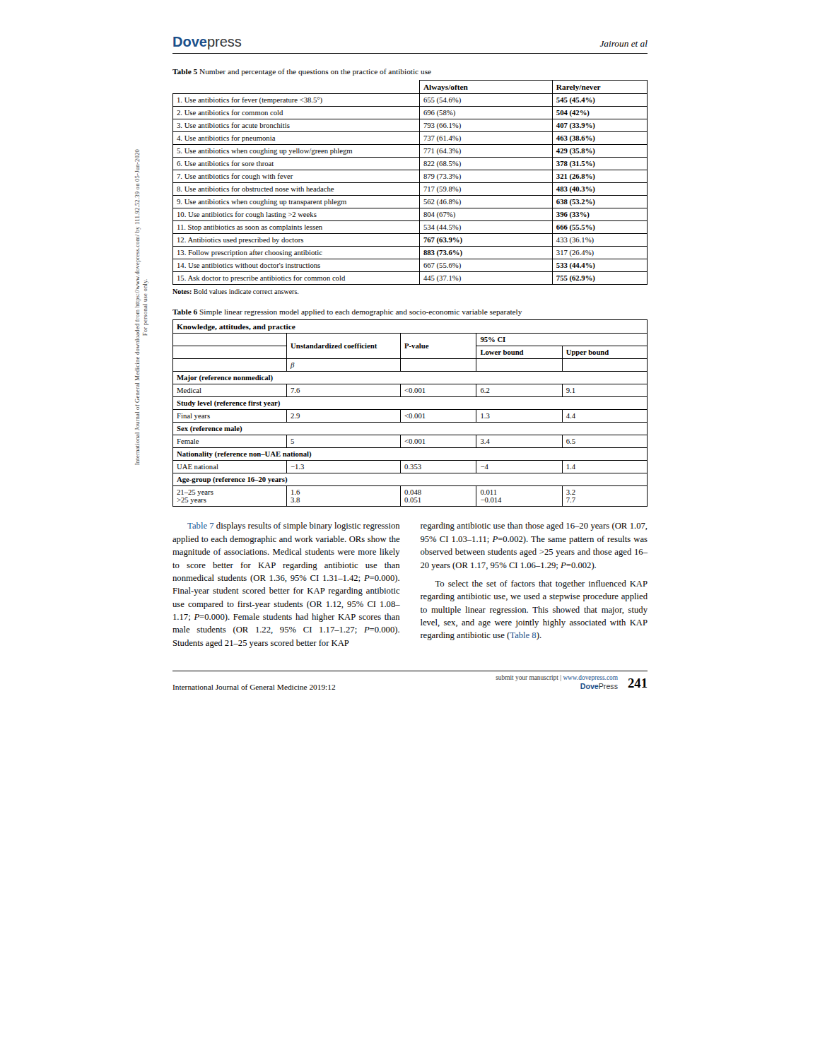International Journal of General Medicine downloaded from https://www.dovepress.com/ by 111.92.52.39 on 05-Jun-2020
For personal use only.
Dovepress
Jairoun et al
Table 5 Number and percentage of the questions on the practice of antibiotic use
| | Always/often | Rarely/never |
| --- | --- | --- |
| 1. Use antibiotics for fever (temperature <38.5°) | 655 (54.6%) | 545 (45.4%) |
| 2. Use antibiotics for common cold | 696 (58%) | 504 (42%) |
| 3. Use antibiotics for acute bronchitis | 793 (66.1%) | 407 (33.9%) |
| 4. Use antibiotics for pneumonia | 737 (61.4%) | 463 (38.6%) |
| 5. Use antibiotics when coughing up yellow/green phlegm | 771 (64.3%) | 429 (35.8%) |
| 6. Use antibiotics for sore throat | 822 (68.5%) | 378 (31.5%) |
| 7. Use antibiotics for cough with fever | 879 (73.3%) | 321 (26.8%) |
| 8. Use antibiotics for obstructed nose with headache | 717 (59.8%) | 483 (40.3%) |
| 9. Use antibiotics when coughing up transparent phlegm | 562 (46.8%) | 638 (53.2%) |
| 10. Use antibiotics for cough lasting >2 weeks | 804 (67%) | 396 (33%) |
| 11. Stop antibiotics as soon as complaints lessen | 534 (44.5%) | 666 (55.5%) |
| 12. Antibiotics used prescribed by doctors | 767 (63.9%) | 433 (36.1%) |
| 13. Follow prescription after choosing antibiotic | 883 (73.6%) | 317 (26.4%) |
| 14. Use antibiotics without doctor's instructions | 667 (55.6%) | 533 (44.4%) |
| 15. Ask doctor to prescribe antibiotics for common cold | 445 (37.1%) | 755 (62.9%) |
Notes: Bold values indicate correct answers.
Table 6 Simple linear regression model applied to each demographic and socio-economic variable separately
| Knowledge, attitudes, and practice |
| | Unstandardized coefficient | P-value | 95% CI |
| | Lower bound | Upper bound |
| | β | | | |
| Major (reference nonmedical) |
| Medical | 7.6 | <0.001 | 6.2 | 9.1 |
| Study level (reference first year) |
| Final years | 2.9 | <0.001 | 1.3 | 4.4 |
| Sex (reference male) |
| Female | 5 | <0.001 | 3.4 | 6.5 |
| Nationality (reference non–UAE national) |
| UAE national | −1.3 | 0.353 | −4 | 1.4 |
| Age-group (reference 16–20 years) |
| 21–25 years >25 years | 1.6 3.8 | 0.048 0.051 | 0.011 −0.014 | 3.2 7.7 |
Table 7 displays results of simple binary logistic regression applied to each demographic and work variable. ORs show the magnitude of associations. Medical students were more likely to score better for KAP regarding antibiotic use than nonmedical students (OR 1.36, 95% CI 1.31–1.42; P=0.000). Final-year student scored better for KAP regarding antibiotic use compared to first-year students (OR 1.12, 95% CI 1.08–1.17; P=0.000). Female students had higher KAP scores than male students (OR 1.22, 95% CI 1.17–1.27; P=0.000). Students aged 21–25 years scored better for KAP
regarding antibiotic use than those aged 16–20 years (OR 1.07, 95% CI 1.03–1.11; P=0.002). The same pattern of results was observed between students aged >25 years and those aged 16–20 years (OR 1.17, 95% CI 1.06–1.29; P=0.002).
To select the set of factors that together influenced KAP regarding antibiotic use, we used a stepwise procedure applied to multiple linear regression. This showed that major, study level, sex, and age were jointly highly associated with KAP regarding antibiotic use (Table 8).
International Journal of General Medicine 2019:12
submit your manuscript | www.dovepress.com
DovePress
241